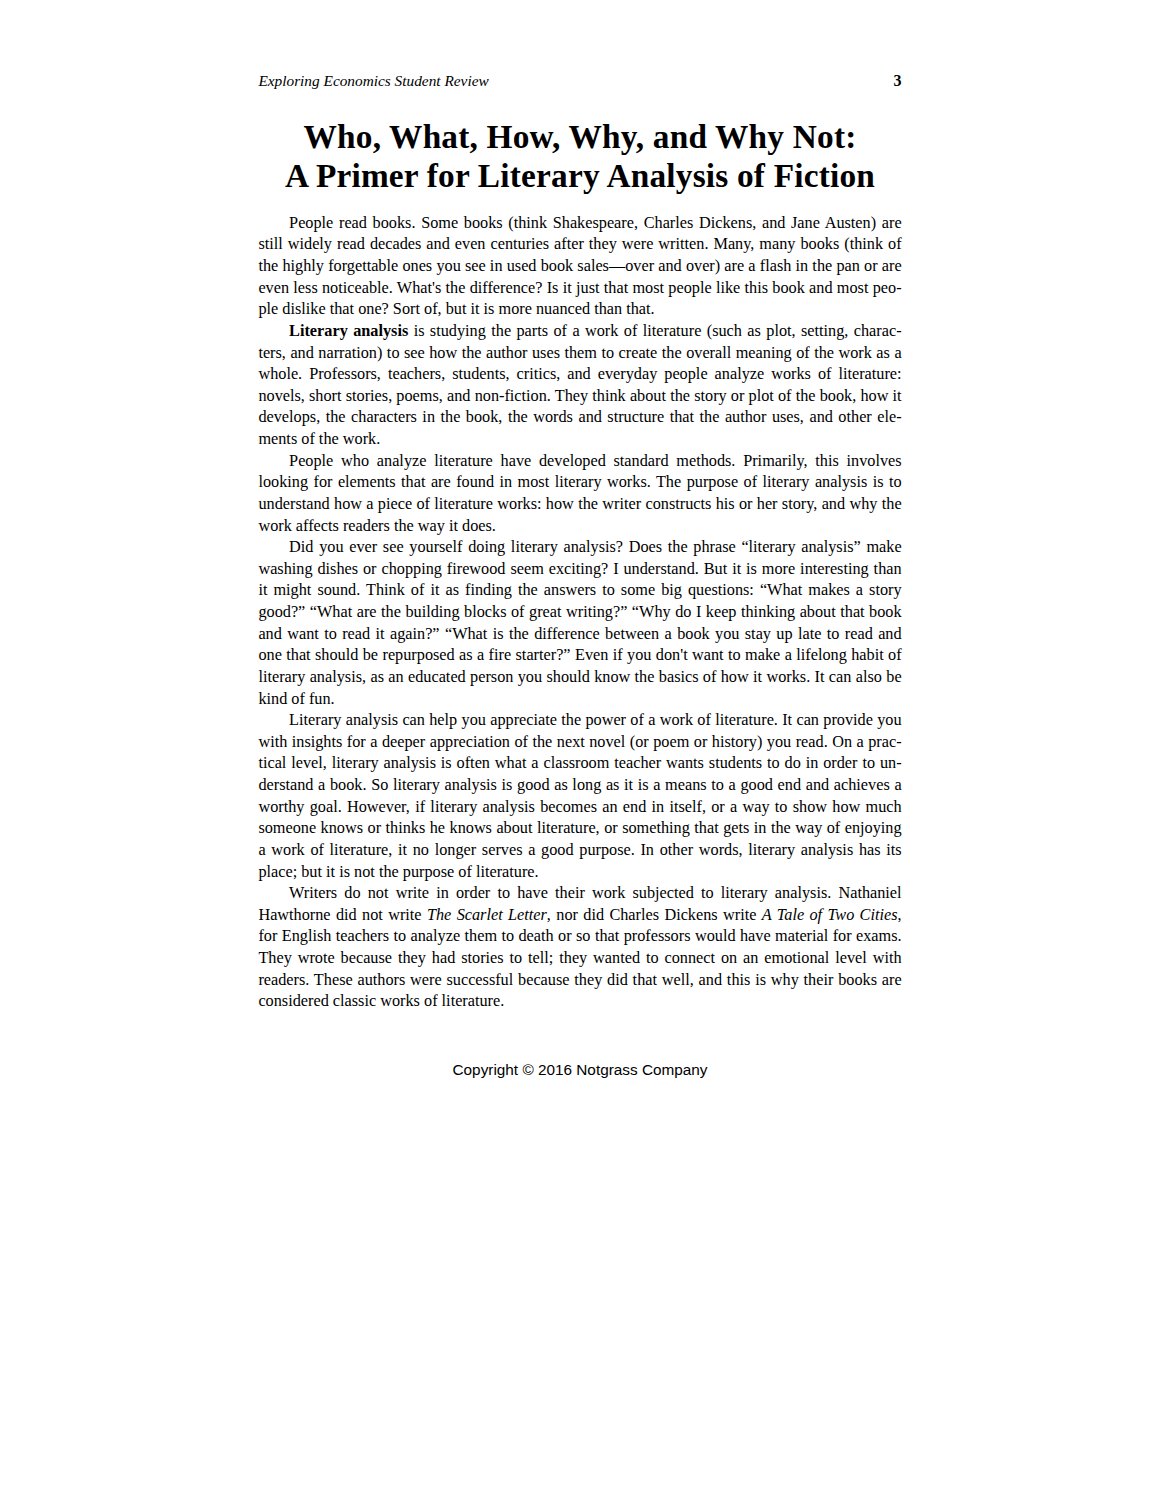Exploring Economics Student Review 3
Who, What, How, Why, and Why Not:
A Primer for Literary Analysis of Fiction
People read books. Some books (think Shakespeare, Charles Dickens, and Jane Austen) are still widely read decades and even centuries after they were written. Many, many books (think of the highly forgettable ones you see in used book sales—over and over) are a flash in the pan or are even less noticeable. What's the difference? Is it just that most people like this book and most people dislike that one? Sort of, but it is more nuanced than that.
Literary analysis is studying the parts of a work of literature (such as plot, setting, characters, and narration) to see how the author uses them to create the overall meaning of the work as a whole. Professors, teachers, students, critics, and everyday people analyze works of literature: novels, short stories, poems, and non-fiction. They think about the story or plot of the book, how it develops, the characters in the book, the words and structure that the author uses, and other elements of the work.
People who analyze literature have developed standard methods. Primarily, this involves looking for elements that are found in most literary works. The purpose of literary analysis is to understand how a piece of literature works: how the writer constructs his or her story, and why the work affects readers the way it does.
Did you ever see yourself doing literary analysis? Does the phrase “literary analysis” make washing dishes or chopping firewood seem exciting? I understand. But it is more interesting than it might sound. Think of it as finding the answers to some big questions: “What makes a story good?” “What are the building blocks of great writing?” “Why do I keep thinking about that book and want to read it again?” “What is the difference between a book you stay up late to read and one that should be repurposed as a fire starter?” Even if you don't want to make a lifelong habit of literary analysis, as an educated person you should know the basics of how it works. It can also be kind of fun.
Literary analysis can help you appreciate the power of a work of literature. It can provide you with insights for a deeper appreciation of the next novel (or poem or history) you read. On a practical level, literary analysis is often what a classroom teacher wants students to do in order to understand a book. So literary analysis is good as long as it is a means to a good end and achieves a worthy goal. However, if literary analysis becomes an end in itself, or a way to show how much someone knows or thinks he knows about literature, or something that gets in the way of enjoying a work of literature, it no longer serves a good purpose. In other words, literary analysis has its place; but it is not the purpose of literature.
Writers do not write in order to have their work subjected to literary analysis. Nathaniel Hawthorne did not write The Scarlet Letter, nor did Charles Dickens write A Tale of Two Cities, for English teachers to analyze them to death or so that professors would have material for exams. They wrote because they had stories to tell; they wanted to connect on an emotional level with readers. These authors were successful because they did that well, and this is why their books are considered classic works of literature.
Copyright © 2016 Notgrass Company